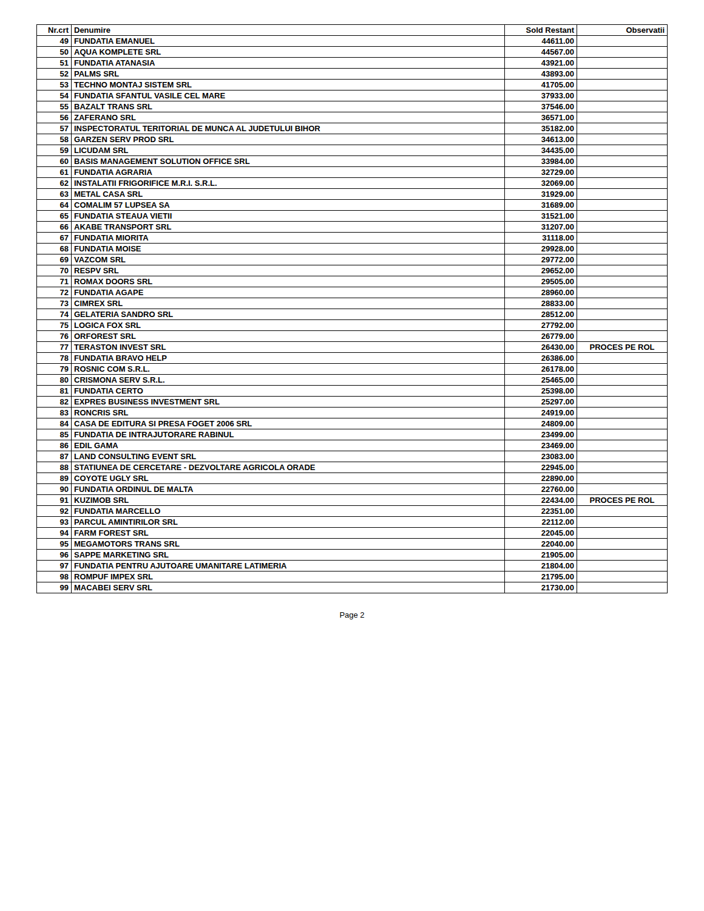| Nr.crt | Denumire | Sold Restant | Observatii |
| --- | --- | --- | --- |
| 49 | FUNDATIA EMANUEL | 44611.00 | |
| 50 | AQUA KOMPLETE SRL | 44567.00 | |
| 51 | FUNDATIA ATANASIA | 43921.00 | |
| 52 | PALMS SRL | 43893.00 | |
| 53 | TECHNO MONTAJ SISTEM SRL | 41705.00 | |
| 54 | FUNDATIA SFANTUL VASILE CEL MARE | 37933.00 | |
| 55 | BAZALT TRANS SRL | 37546.00 | |
| 56 | ZAFERANO SRL | 36571.00 | |
| 57 | INSPECTORATUL TERITORIAL DE MUNCA AL JUDETULUI BIHOR | 35182.00 | |
| 58 | GARZEN SERV PROD SRL | 34613.00 | |
| 59 | LICUDAM SRL | 34435.00 | |
| 60 | BASIS MANAGEMENT SOLUTION OFFICE SRL | 33984.00 | |
| 61 | FUNDATIA AGRARIA | 32729.00 | |
| 62 | INSTALATII FRIGORIFICE M.R.I. S.R.L. | 32069.00 | |
| 63 | METAL CASA SRL | 31929.00 | |
| 64 | COMALIM 57 LUPSEA SA | 31689.00 | |
| 65 | FUNDATIA STEAUA VIETII | 31521.00 | |
| 66 | AKABE TRANSPORT SRL | 31207.00 | |
| 67 | FUNDATIA MIORITA | 31118.00 | |
| 68 | FUNDATIA MOISE | 29928.00 | |
| 69 | VAZCOM SRL | 29772.00 | |
| 70 | RESPV SRL | 29652.00 | |
| 71 | ROMAX DOORS SRL | 29505.00 | |
| 72 | FUNDATIA AGAPE | 28960.00 | |
| 73 | CIMREX SRL | 28833.00 | |
| 74 | GELATERIA SANDRO SRL | 28512.00 | |
| 75 | LOGICA FOX SRL | 27792.00 | |
| 76 | ORFOREST SRL | 26779.00 | |
| 77 | TERASTON INVEST SRL | 26430.00 | PROCES PE ROL |
| 78 | FUNDATIA BRAVO HELP | 26386.00 | |
| 79 | ROSNIC COM S.R.L. | 26178.00 | |
| 80 | CRISMONA SERV S.R.L. | 25465.00 | |
| 81 | FUNDATIA CERTO | 25398.00 | |
| 82 | EXPRES BUSINESS INVESTMENT SRL | 25297.00 | |
| 83 | RONCRIS SRL | 24919.00 | |
| 84 | CASA DE EDITURA SI PRESA FOGET 2006 SRL | 24809.00 | |
| 85 | FUNDATIA DE INTRAJUTORARE RABINUL | 23499.00 | |
| 86 | EDIL GAMA | 23469.00 | |
| 87 | LAND CONSULTING EVENT SRL | 23083.00 | |
| 88 | STATIUNEA DE CERCETARE - DEZVOLTARE AGRICOLA ORADE | 22945.00 | |
| 89 | COYOTE UGLY SRL | 22890.00 | |
| 90 | FUNDATIA ORDINUL DE MALTA | 22760.00 | |
| 91 | KUZIMOB SRL | 22434.00 | PROCES PE ROL |
| 92 | FUNDATIA MARCELLO | 22351.00 | |
| 93 | PARCUL AMINTIRILOR SRL | 22112.00 | |
| 94 | FARM FOREST SRL | 22045.00 | |
| 95 | MEGAMOTORS TRANS SRL | 22040.00 | |
| 96 | SAPPE MARKETING SRL | 21905.00 | |
| 97 | FUNDATIA PENTRU AJUTOARE UMANITARE LATIMERIA | 21804.00 | |
| 98 | ROMPUF IMPEX SRL | 21795.00 | |
| 99 | MACABEI SERV SRL | 21730.00 | |
Page 2